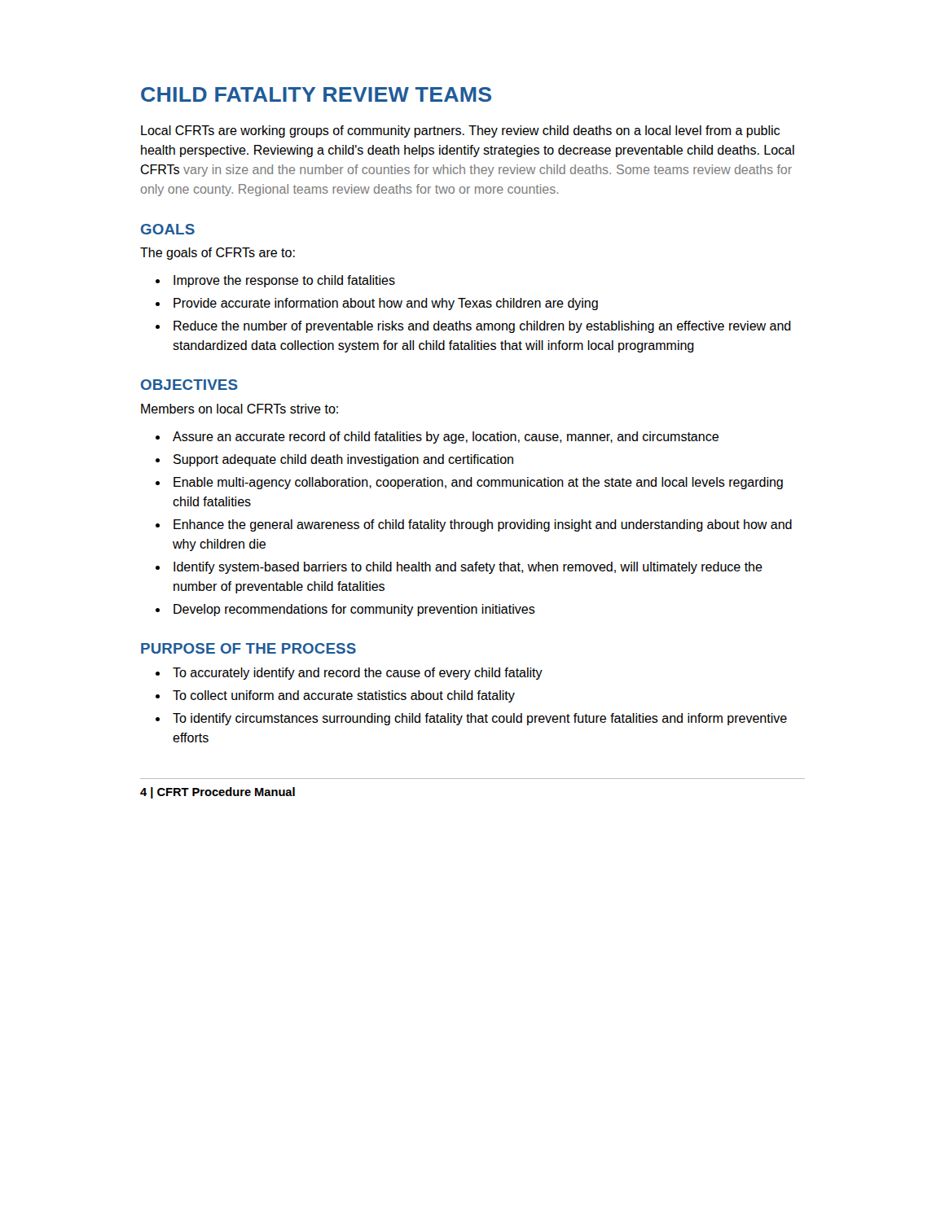CHILD FATALITY REVIEW TEAMS
Local CFRTs are working groups of community partners. They review child deaths on a local level from a public health perspective. Reviewing a child's death helps identify strategies to decrease preventable child deaths. Local CFRTs vary in size and the number of counties for which they review child deaths. Some teams review deaths for only one county. Regional teams review deaths for two or more counties.
GOALS
The goals of CFRTs are to:
Improve the response to child fatalities
Provide accurate information about how and why Texas children are dying
Reduce the number of preventable risks and deaths among children by establishing an effective review and standardized data collection system for all child fatalities that will inform local programming
OBJECTIVES
Members on local CFRTs strive to:
Assure an accurate record of child fatalities by age, location, cause, manner, and circumstance
Support adequate child death investigation and certification
Enable multi-agency collaboration, cooperation, and communication at the state and local levels regarding child fatalities
Enhance the general awareness of child fatality through providing insight and understanding about how and why children die
Identify system-based barriers to child health and safety that, when removed, will ultimately reduce the number of preventable child fatalities
Develop recommendations for community prevention initiatives
PURPOSE OF THE PROCESS
To accurately identify and record the cause of every child fatality
To collect uniform and accurate statistics about child fatality
To identify circumstances surrounding child fatality that could prevent future fatalities and inform preventive efforts
4 | CFRT Procedure Manual